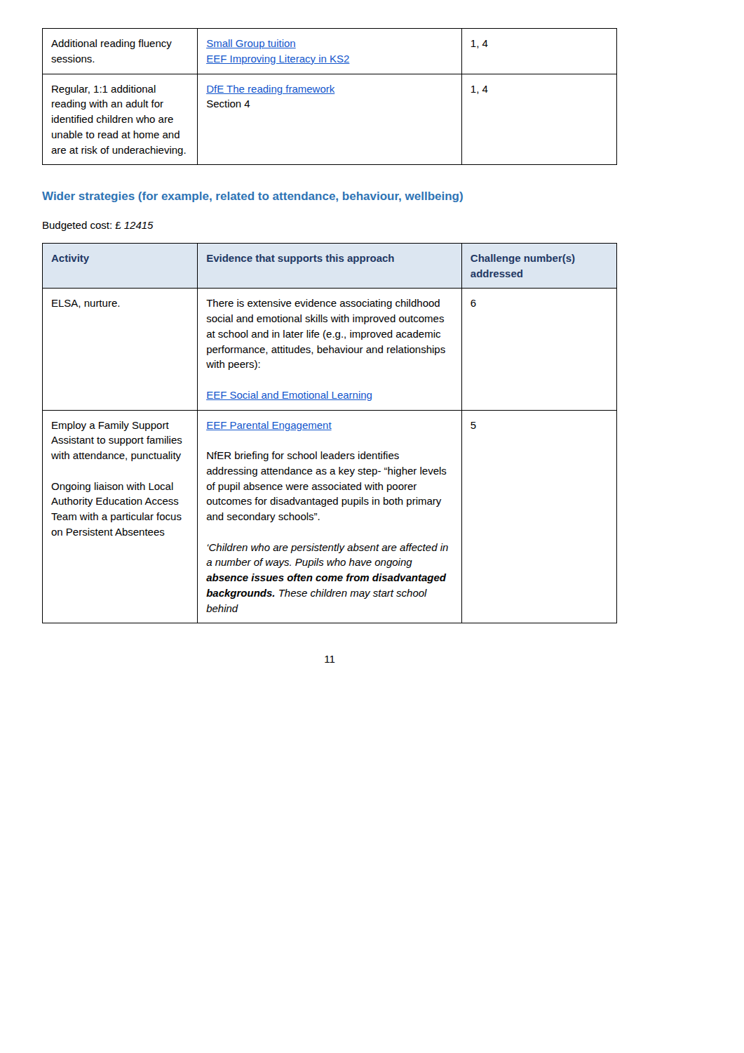| Additional reading fluency sessions. | Small Group tuition EEF Improving Literacy in KS2 | 1, 4 |
| Regular, 1:1 additional reading with an adult for identified children who are unable to read at home and are at risk of underachieving. | DfE The reading framework Section 4 | 1, 4 |
Wider strategies (for example, related to attendance, behaviour, wellbeing)
Budgeted cost: £ 12415
| Activity | Evidence that supports this approach | Challenge number(s) addressed |
| --- | --- | --- |
| ELSA, nurture. | There is extensive evidence associating childhood social and emotional skills with improved outcomes at school and in later life (e.g., improved academic performance, attitudes, behaviour and relationships with peers): EEF Social and Emotional Learning | 6 |
| Employ a Family Support Assistant to support families with attendance, punctuality Ongoing liaison with Local Authority Education Access Team with a particular focus on Persistent Absentees | EEF Parental Engagement NfER briefing for school leaders identifies addressing attendance as a key step- “higher levels of pupil absence were associated with poorer outcomes for disadvantaged pupils in both primary and secondary schools”. ‘Children who are persistently absent are affected in a number of ways. Pupils who have ongoing absence issues often come from disadvantaged backgrounds. These children may start school behind | 5 |
11